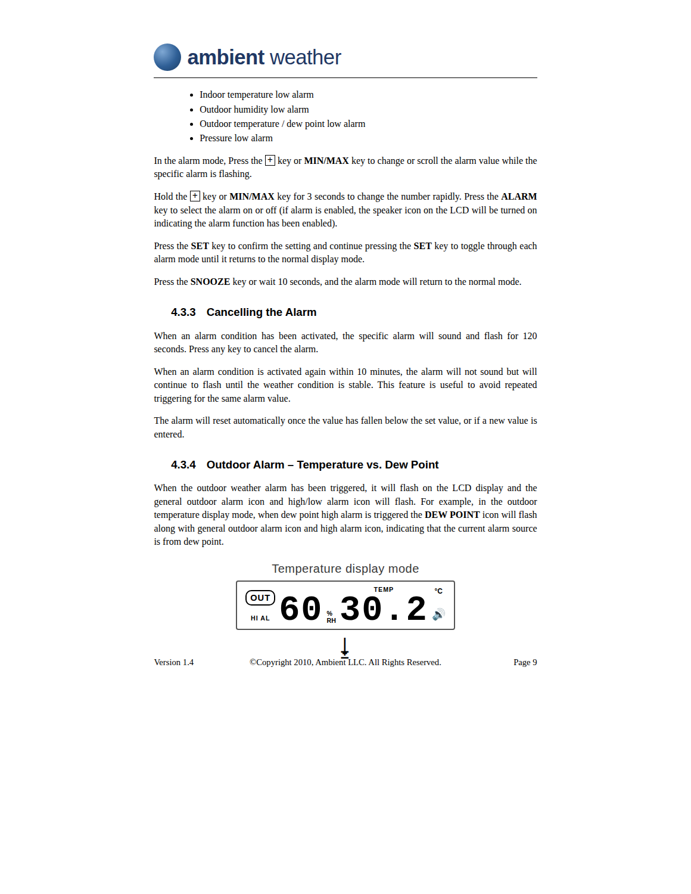ambient weather
Indoor temperature low alarm
Outdoor humidity low alarm
Outdoor temperature / dew point low alarm
Pressure low alarm
In the alarm mode, Press the + key or MIN/MAX key to change or scroll the alarm value while the specific alarm is flashing.
Hold the + key or MIN/MAX key for 3 seconds to change the number rapidly. Press the ALARM key to select the alarm on or off (if alarm is enabled, the speaker icon on the LCD will be turned on indicating the alarm function has been enabled).
Press the SET key to confirm the setting and continue pressing the SET key to toggle through each alarm mode until it returns to the normal display mode.
Press the SNOOZE key or wait 10 seconds, and the alarm mode will return to the normal mode.
4.3.3 Cancelling the Alarm
When an alarm condition has been activated, the specific alarm will sound and flash for 120 seconds. Press any key to cancel the alarm.
When an alarm condition is activated again within 10 minutes, the alarm will not sound but will continue to flash until the weather condition is stable. This feature is useful to avoid repeated triggering for the same alarm value.
The alarm will reset automatically once the value has fallen below the set value, or if a new value is entered.
4.3.4 Outdoor Alarm – Temperature vs. Dew Point
When the outdoor weather alarm has been triggered, it will flash on the LCD display and the general outdoor alarm icon and high/low alarm icon will flash. For example, in the outdoor temperature display mode, when dew point high alarm is triggered the DEW POINT icon will flash along with general outdoor alarm icon and high alarm icon, indicating that the current alarm source is from dew point.
Temperature display mode
OUT
HI AL
60
% RH
TEMP
30.2
°C
🔊
⭳
Version 1.4
©Copyright 2010, Ambient LLC. All Rights Reserved.
Page 9